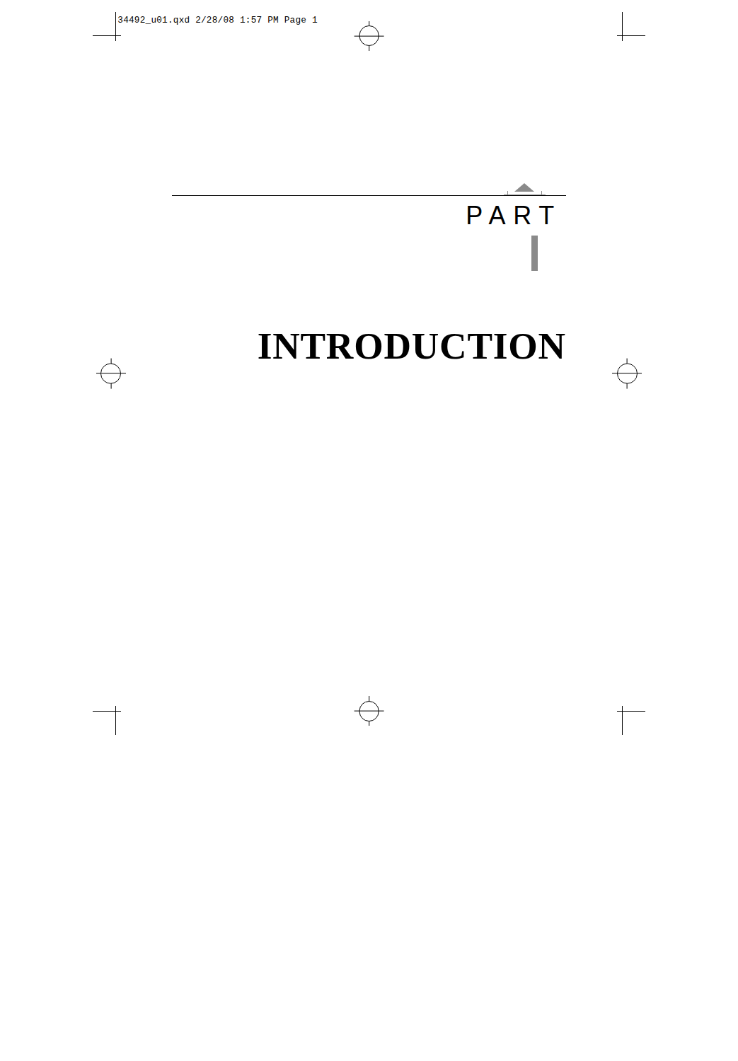34492_u01.qxd 2/28/08 1:57 PM Page 1
PART
INTRODUCTION